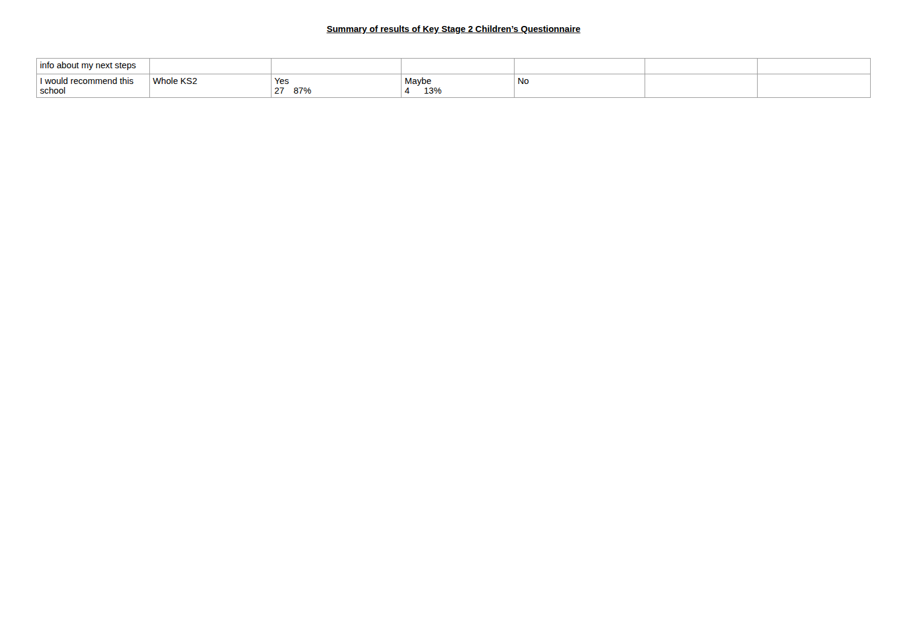Summary of results of Key Stage 2 Children’s Questionnaire
| info about my next steps | | | | | | |
| I would recommend this school | Whole KS2 | Yes 27 87% | Maybe 4 13% | No | | |